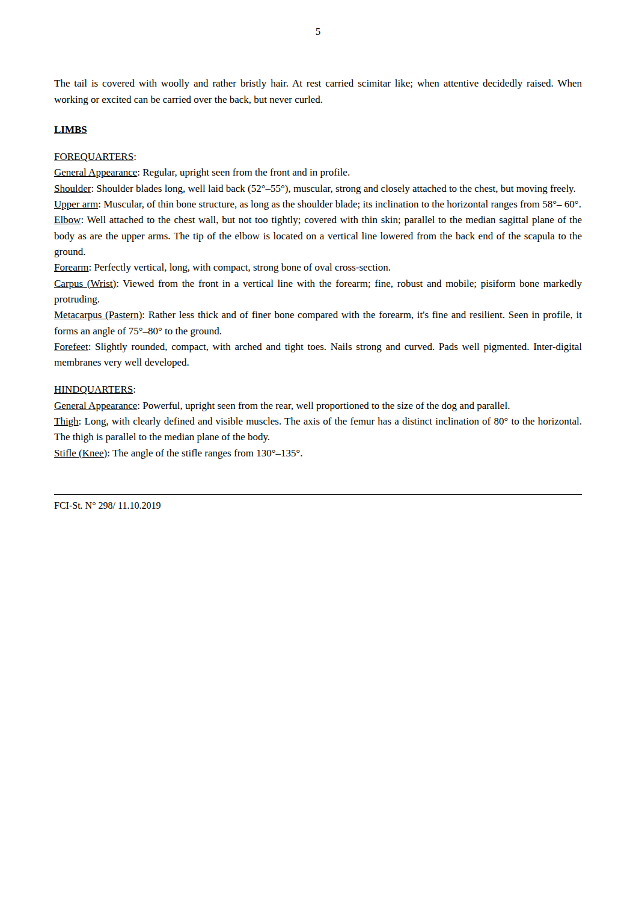5
The tail is covered with woolly and rather bristly hair. At rest carried scimitar like; when attentive decidedly raised. When working or excited can be carried over the back, but never curled.
LIMBS
FOREQUARTERS:
General Appearance: Regular, upright seen from the front and in profile.
Shoulder: Shoulder blades long, well laid back (52°–55°), muscular, strong and closely attached to the chest, but moving freely.
Upper arm: Muscular, of thin bone structure, as long as the shoulder blade; its inclination to the horizontal ranges from 58°– 60°.
Elbow: Well attached to the chest wall, but not too tightly; covered with thin skin; parallel to the median sagittal plane of the body as are the upper arms. The tip of the elbow is located on a vertical line lowered from the back end of the scapula to the ground.
Forearm: Perfectly vertical, long, with compact, strong bone of oval cross-section.
Carpus (Wrist): Viewed from the front in a vertical line with the forearm; fine, robust and mobile; pisiform bone markedly protruding.
Metacarpus (Pastern): Rather less thick and of finer bone compared with the forearm, it's fine and resilient. Seen in profile, it forms an angle of 75°–80° to the ground.
Forefeet: Slightly rounded, compact, with arched and tight toes. Nails strong and curved. Pads well pigmented. Inter-digital membranes very well developed.
HINDQUARTERS:
General Appearance: Powerful, upright seen from the rear, well proportioned to the size of the dog and parallel.
Thigh: Long, with clearly defined and visible muscles. The axis of the femur has a distinct inclination of 80° to the horizontal. The thigh is parallel to the median plane of the body.
Stifle (Knee): The angle of the stifle ranges from 130°–135°.
FCI-St. N° 298/ 11.10.2019